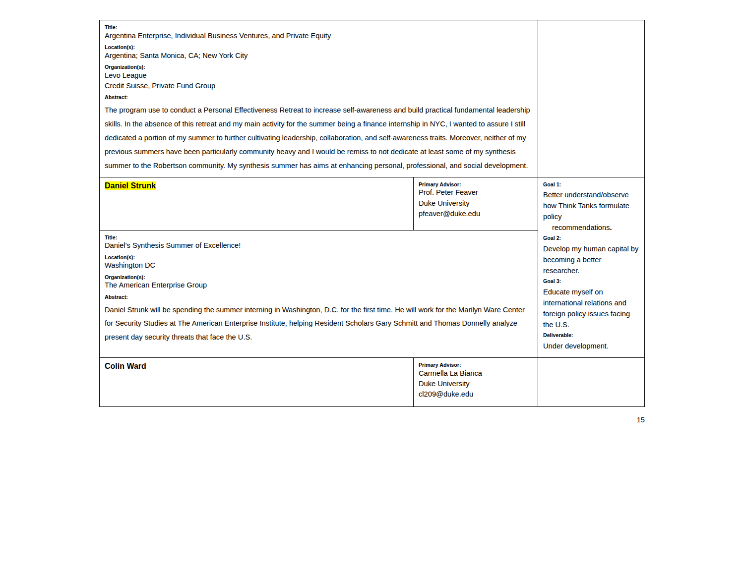| Title: Argentina Enterprise, Individual Business Ventures, and Private Equity Location(s): Argentina; Santa Monica, CA; New York City Organization(s): Levo League Credit Suisse, Private Fund Group Abstract: The program use to conduct a Personal Effectiveness Retreat to increase self-awareness and build practical fundamental leadership skills. In the absence of this retreat and my main activity for the summer being a finance internship in NYC, I wanted to assure I still dedicated a portion of my summer to further cultivating leadership, collaboration, and self-awareness traits. Moreover, neither of my previous summers have been particularly community heavy and I would be remiss to not dedicate at least some of my synthesis summer to the Robertson community. My synthesis summer has aims at enhancing personal, professional, and social development. | |
| Daniel Strunk | Primary Advisor: Prof. Peter Feaver Duke University pfeaver@duke.edu | Goal 1: Better understand/observe how Think Tanks formulate policy recommendations . Goal 2: Develop my human capital by becoming a better researcher. Goal 3: Educate myself on international relations and foreign policy issues facing the U.S. Deliverable: Under development. |
| Title: Daniel’s Synthesis Summer of Excellence! Location(s): Washington DC Organization(s): The American Enterprise Group Abstract: Daniel Strunk will be spending the summer interning in Washington, D.C. for the first time. He will work for the Marilyn Ware Center for Security Studies at The American Enterprise Institute, helping Resident Scholars Gary Schmitt and Thomas Donnelly analyze present day security threats that face the U.S. |
| Colin Ward | Primary Advisor: Carmella La Bianca Duke University cl209@duke.edu | |
15